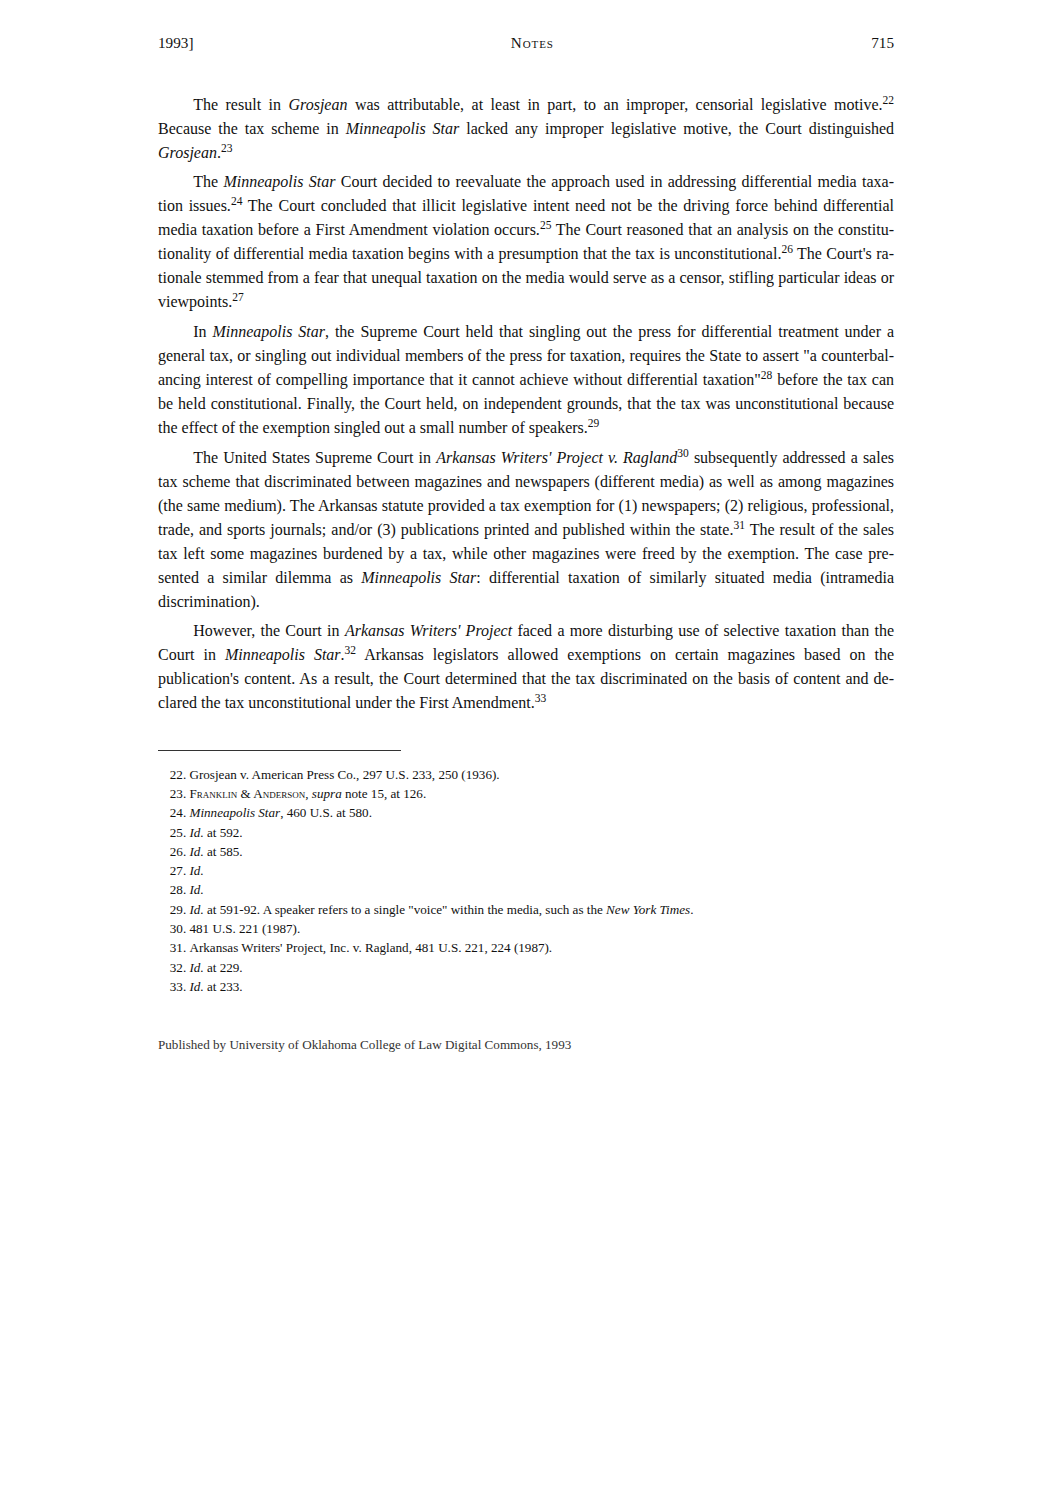1993] Notes 715
The result in Grosjean was attributable, at least in part, to an improper, censorial legislative motive.22 Because the tax scheme in Minneapolis Star lacked any improper legislative motive, the Court distinguished Grosjean.23
The Minneapolis Star Court decided to reevaluate the approach used in addressing differential media taxation issues.24 The Court concluded that illicit legislative intent need not be the driving force behind differential media taxation before a First Amendment violation occurs.25 The Court reasoned that an analysis on the constitutionality of differential media taxation begins with a presumption that the tax is unconstitutional.26 The Court's rationale stemmed from a fear that unequal taxation on the media would serve as a censor, stifling particular ideas or viewpoints.27
In Minneapolis Star, the Supreme Court held that singling out the press for differential treatment under a general tax, or singling out individual members of the press for taxation, requires the State to assert "a counterbalancing interest of compelling importance that it cannot achieve without differential taxation"28 before the tax can be held constitutional. Finally, the Court held, on independent grounds, that the tax was unconstitutional because the effect of the exemption singled out a small number of speakers.29
The United States Supreme Court in Arkansas Writers' Project v. Ragland30 subsequently addressed a sales tax scheme that discriminated between magazines and newspapers (different media) as well as among magazines (the same medium). The Arkansas statute provided a tax exemption for (1) newspapers; (2) religious, professional, trade, and sports journals; and/or (3) publications printed and published within the state.31 The result of the sales tax left some magazines burdened by a tax, while other magazines were freed by the exemption. The case presented a similar dilemma as Minneapolis Star: differential taxation of similarly situated media (intramedia discrimination).
However, the Court in Arkansas Writers' Project faced a more disturbing use of selective taxation than the Court in Minneapolis Star.32 Arkansas legislators allowed exemptions on certain magazines based on the publication's content. As a result, the Court determined that the tax discriminated on the basis of content and declared the tax unconstitutional under the First Amendment.33
Grosjean v. American Press Co., 297 U.S. 233, 250 (1936).
Franklin & Anderson, supra note 15, at 126.
Minneapolis Star, 460 U.S. at 580.
Id. at 592.
Id. at 585.
Id.
Id.
Id. at 591-92. A speaker refers to a single "voice" within the media, such as the New York Times.
481 U.S. 221 (1987).
Arkansas Writers' Project, Inc. v. Ragland, 481 U.S. 221, 224 (1987).
Id. at 229.
Id. at 233.
Published by University of Oklahoma College of Law Digital Commons, 1993